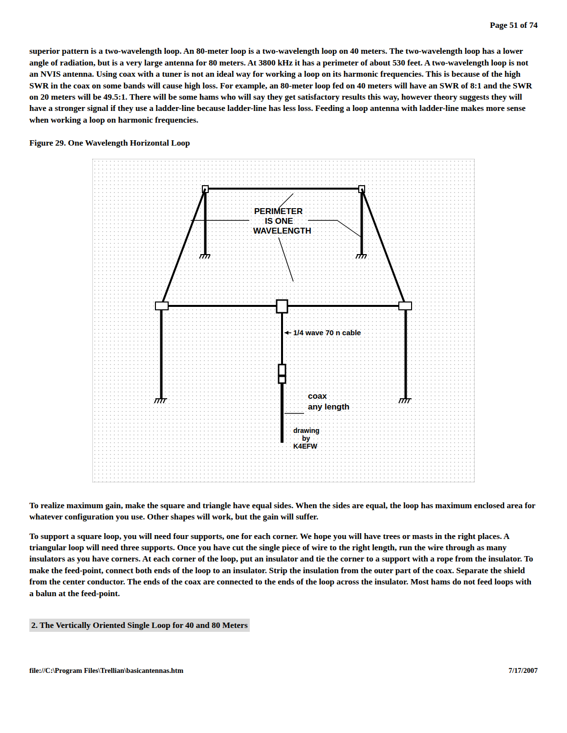Page 51 of 74
superior pattern is a two-wavelength loop. An 80-meter loop is a two-wavelength loop on 40 meters. The two-wavelength loop has a lower angle of radiation, but is a very large antenna for 80 meters. At 3800 kHz it has a perimeter of about 530 feet. A two-wavelength loop is not an NVIS antenna. Using coax with a tuner is not an ideal way for working a loop on its harmonic frequencies. This is because of the high SWR in the coax on some bands will cause high loss. For example, an 80-meter loop fed on 40 meters will have an SWR of 8:1 and the SWR on 20 meters will be 49.5:1. There will be some hams who will say they get satisfactory results this way, however theory suggests they will have a stronger signal if they use a ladder-line because ladder-line has less loss. Feeding a loop antenna with ladder-line makes more sense when working a loop on harmonic frequencies.
Figure 29. One Wavelength Horizontal Loop
PERIMETER IS ONE WAVELENGTH 1/4 wave 70 n cable coax any length drawing by K4EFW
To realize maximum gain, make the square and triangle have equal sides. When the sides are equal, the loop has maximum enclosed area for whatever configuration you use. Other shapes will work, but the gain will suffer.
To support a square loop, you will need four supports, one for each corner. We hope you will have trees or masts in the right places. A triangular loop will need three supports. Once you have cut the single piece of wire to the right length, run the wire through as many insulators as you have corners. At each corner of the loop, put an insulator and tie the corner to a support with a rope from the insulator. To make the feed-point, connect both ends of the loop to an insulator. Strip the insulation from the outer part of the coax. Separate the shield from the center conductor. The ends of the coax are connected to the ends of the loop across the insulator. Most hams do not feed loops with a balun at the feed-point.
2. The Vertically Oriented Single Loop for 40 and 80 Meters
file://C:\Program Files\Trellian\basicantennas.htm 7/17/2007